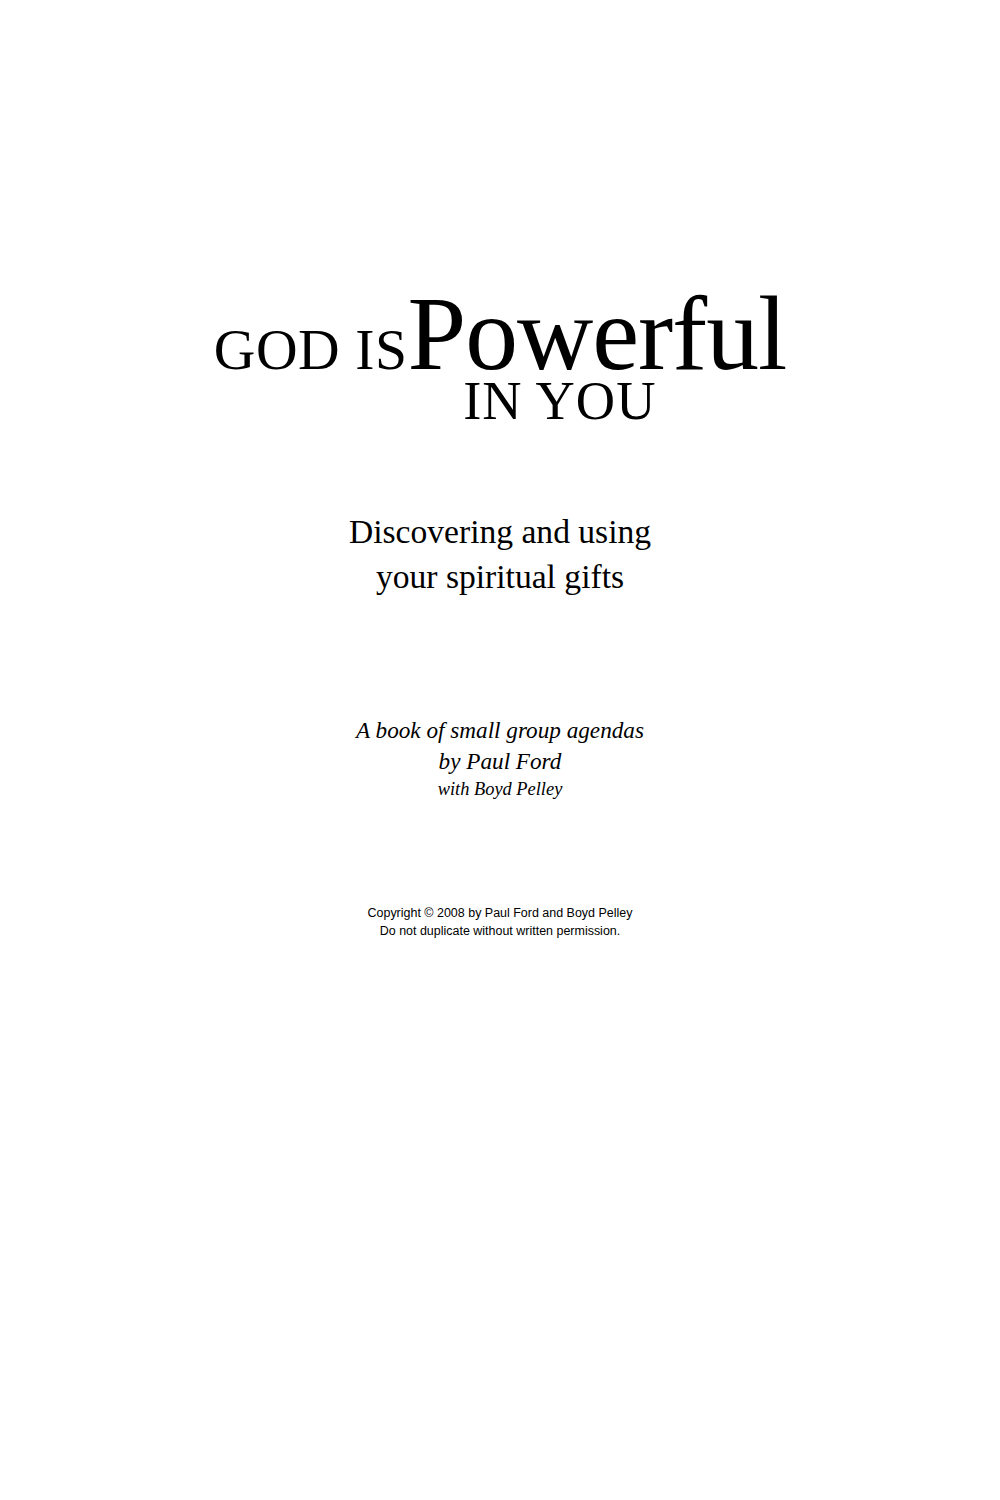GOD IS Powerful IN YOU
Discovering and using
your spiritual gifts
A book of small group agendas by Paul Ford with Boyd Pelley
Copyright © 2008 by Paul Ford and Boyd Pelley
Do not duplicate without written permission.